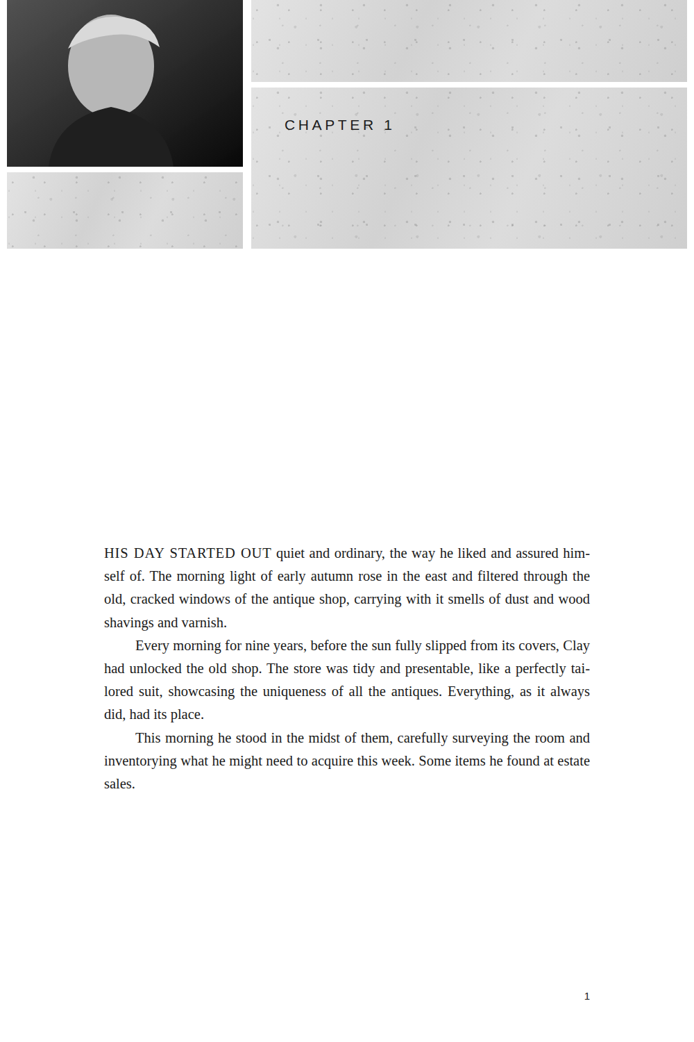Chapter 1
HIS DAY STARTED OUT quiet and ordinary, the way he liked and assured himself of. The morning light of early autumn rose in the east and filtered through the old, cracked windows of the antique shop, carrying with it smells of dust and wood shavings and varnish.
Every morning for nine years, before the sun fully slipped from its covers, Clay had unlocked the old shop. The store was tidy and presentable, like a perfectly tailored suit, showcasing the uniqueness of all the antiques. Everything, as it always did, had its place.
This morning he stood in the midst of them, carefully surveying the room and inventorying what he might need to acquire this week. Some items he found at estate sales.
1